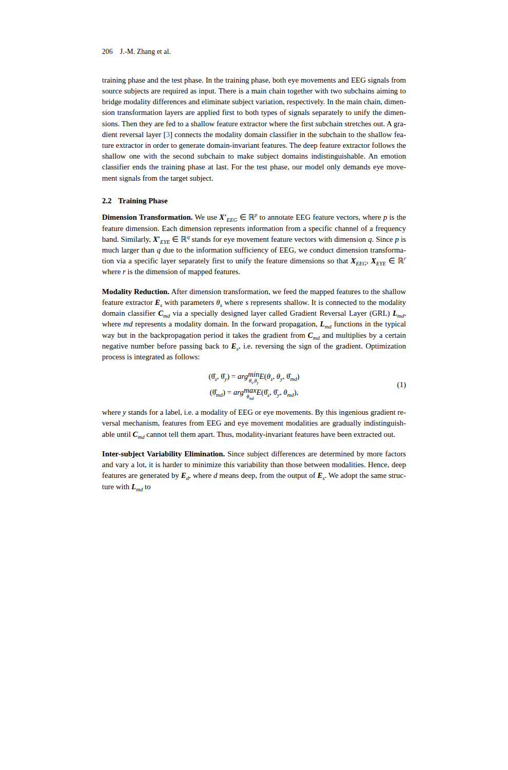206 J.-M. Zhang et al.
training phase and the test phase. In the training phase, both eye movements and EEG signals from source subjects are required as input. There is a main chain together with two subchains aiming to bridge modality differences and eliminate subject variation, respectively. In the main chain, dimension transformation layers are applied first to both types of signals separately to unify the dimensions. Then they are fed to a shallow feature extractor where the first subchain stretches out. A gradient reversal layer [3] connects the modality domain classifier in the subchain to the shallow feature extractor in order to generate domain-invariant features. The deep feature extractor follows the shallow one with the second subchain to make subject domains indistinguishable. An emotion classifier ends the training phase at last. For the test phase, our model only demands eye movement signals from the target subject.
2.2 Training Phase
Dimension Transformation. We use X′EEG ∈ ℝp to annotate EEG feature vectors, where p is the feature dimension. Each dimension represents information from a specific channel of a frequency band. Similarly, X′EYE ∈ ℝq stands for eye movement feature vectors with dimension q. Since p is much larger than q due to the information sufficiency of EEG, we conduct dimension transformation via a specific layer separately first to unify the feature dimensions so that XEEG, XEYE ∈ ℝr where r is the dimension of mapped features.
Modality Reduction. After dimension transformation, we feed the mapped features to the shallow feature extractor Es with parameters θs where s represents shallow. It is connected to the modality domain classifier Cmd via a specially designed layer called Gradient Reversal Layer (GRL) Lmd, where md represents a modality domain. In the forward propagation, Lmd functions in the typical way but in the backpropagation period it takes the gradient from Cmd and multiplies by a certain negative number before passing back to Es, i.e. reversing the sign of the gradient. Optimization process is integrated as follows:
(θ̂s, θ̂y) = arg min θs,θy E(θs, θy, θ̂md)
(θ̂md) = arg max θmd E(θ̂s, θ̂y, θmd),
(1)
where y stands for a label, i.e. a modality of EEG or eye movements. By this ingenious gradient reversal mechanism, features from EEG and eye movement modalities are gradually indistinguishable until Cmd cannot tell them apart. Thus, modality-invariant features have been extracted out.
Inter-subject Variability Elimination. Since subject differences are determined by more factors and vary a lot, it is harder to minimize this variability than those between modalities. Hence, deep features are generated by Ed, where d means deep, from the output of Es. We adopt the same structure with Lmd to